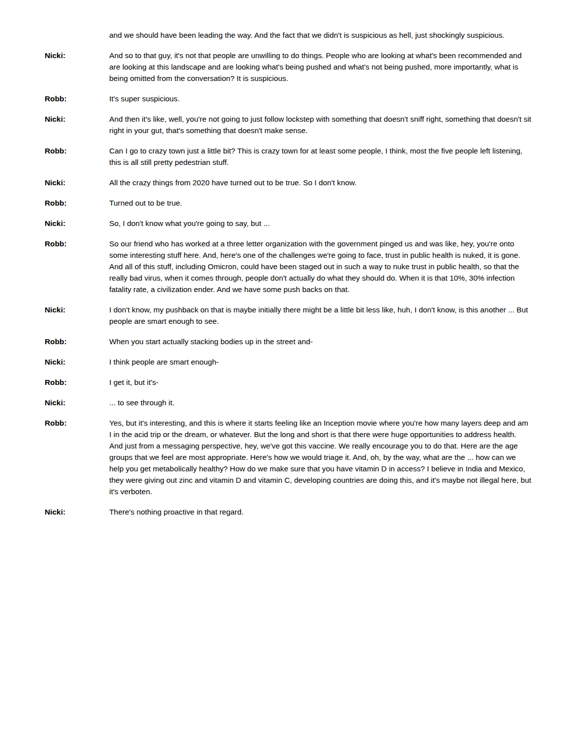and we should have been leading the way. And the fact that we didn't is suspicious as hell, just shockingly suspicious.
Nicki:
And so to that guy, it's not that people are unwilling to do things. People who are looking at what's been recommended and are looking at this landscape and are looking what's being pushed and what's not being pushed, more importantly, what is being omitted from the conversation? It is suspicious.
Robb:
It's super suspicious.
Nicki:
And then it's like, well, you're not going to just follow lockstep with something that doesn't sniff right, something that doesn't sit right in your gut, that's something that doesn't make sense.
Robb:
Can I go to crazy town just a little bit? This is crazy town for at least some people, I think, most the five people left listening, this is all still pretty pedestrian stuff.
Nicki:
All the crazy things from 2020 have turned out to be true. So I don't know.
Robb:
Turned out to be true.
Nicki:
So, I don't know what you're going to say, but ...
Robb:
So our friend who has worked at a three letter organization with the government pinged us and was like, hey, you're onto some interesting stuff here. And, here's one of the challenges we're going to face, trust in public health is nuked, it is gone. And all of this stuff, including Omicron, could have been staged out in such a way to nuke trust in public health, so that the really bad virus, when it comes through, people don't actually do what they should do. When it is that 10%, 30% infection fatality rate, a civilization ender. And we have some push backs on that.
Nicki:
I don't know, my pushback on that is maybe initially there might be a little bit less like, huh, I don't know, is this another ... But people are smart enough to see.
Robb:
When you start actually stacking bodies up in the street and-
Nicki:
I think people are smart enough-
Robb:
I get it, but it's-
Nicki:
... to see through it.
Robb:
Yes, but it's interesting, and this is where it starts feeling like an Inception movie where you're how many layers deep and am I in the acid trip or the dream, or whatever. But the long and short is that there were huge opportunities to address health. And just from a messaging perspective, hey, we've got this vaccine. We really encourage you to do that. Here are the age groups that we feel are most appropriate. Here's how we would triage it. And, oh, by the way, what are the ... how can we help you get metabolically healthy? How do we make sure that you have vitamin D in access? I believe in India and Mexico, they were giving out zinc and vitamin D and vitamin C, developing countries are doing this, and it's maybe not illegal here, but it's verboten.
Nicki:
There's nothing proactive in that regard.